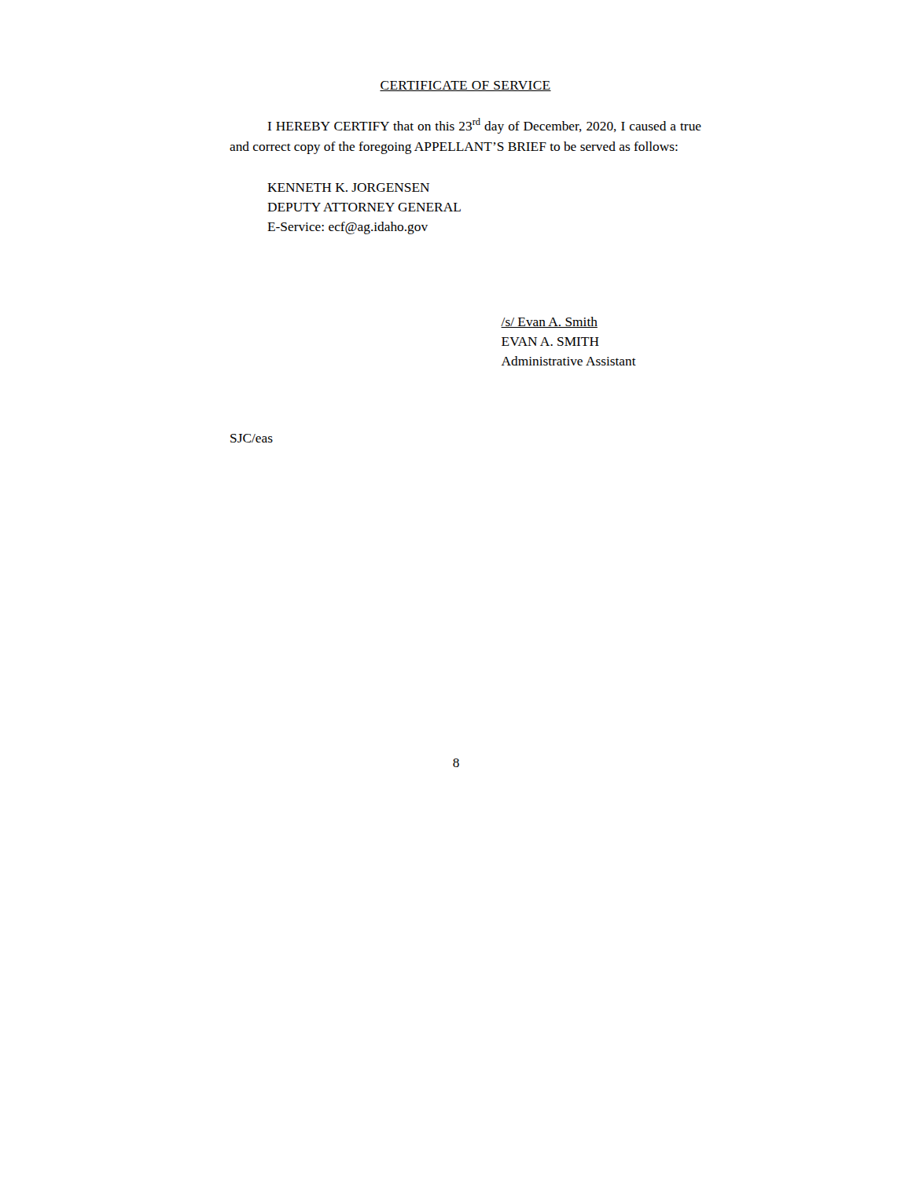CERTIFICATE OF SERVICE
I HEREBY CERTIFY that on this 23rd day of December, 2020, I caused a true and correct copy of the foregoing APPELLANT’S BRIEF to be served as follows:
KENNETH K. JORGENSEN
DEPUTY ATTORNEY GENERAL
E-Service: ecf@ag.idaho.gov
/s/ Evan A. Smith
EVAN A. SMITH
Administrative Assistant
SJC/eas
8